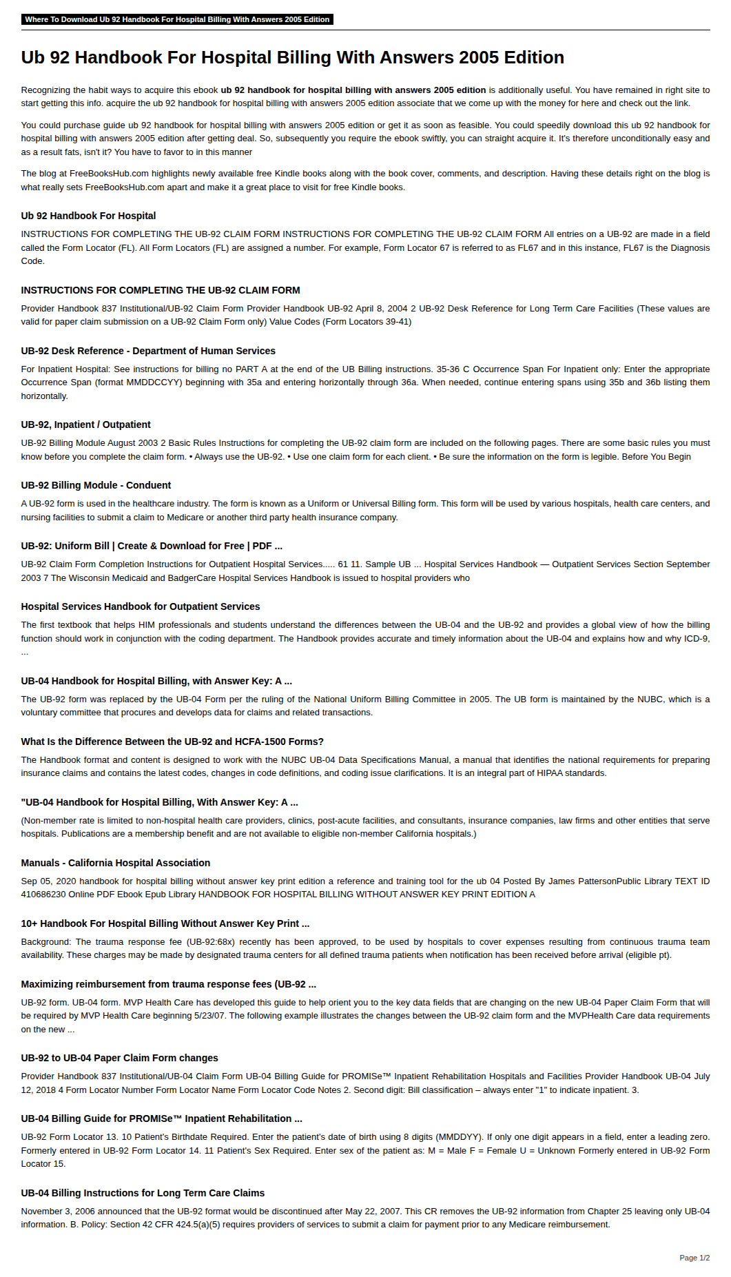Where To Download Ub 92 Handbook For Hospital Billing With Answers 2005 Edition
Ub 92 Handbook For Hospital Billing With Answers 2005 Edition
Recognizing the habit ways to acquire this ebook ub 92 handbook for hospital billing with answers 2005 edition is additionally useful. You have remained in right site to start getting this info. acquire the ub 92 handbook for hospital billing with answers 2005 edition associate that we come up with the money for here and check out the link.
You could purchase guide ub 92 handbook for hospital billing with answers 2005 edition or get it as soon as feasible. You could speedily download this ub 92 handbook for hospital billing with answers 2005 edition after getting deal. So, subsequently you require the ebook swiftly, you can straight acquire it. It's therefore unconditionally easy and as a result fats, isn't it? You have to favor to in this manner
The blog at FreeBooksHub.com highlights newly available free Kindle books along with the book cover, comments, and description. Having these details right on the blog is what really sets FreeBooksHub.com apart and make it a great place to visit for free Kindle books.
Ub 92 Handbook For Hospital
INSTRUCTIONS FOR COMPLETING THE UB-92 CLAIM FORM INSTRUCTIONS FOR COMPLETING THE UB-92 CLAIM FORM All entries on a UB-92 are made in a field called the Form Locator (FL). All Form Locators (FL) are assigned a number. For example, Form Locator 67 is referred to as FL67 and in this instance, FL67 is the Diagnosis Code.
INSTRUCTIONS FOR COMPLETING THE UB-92 CLAIM FORM
Provider Handbook 837 Institutional/UB-92 Claim Form Provider Handbook UB-92 April 8, 2004 2 UB-92 Desk Reference for Long Term Care Facilities (These values are valid for paper claim submission on a UB-92 Claim Form only) Value Codes (Form Locators 39-41)
UB-92 Desk Reference - Department of Human Services
For Inpatient Hospital: See instructions for billing no PART A at the end of the UB Billing instructions. 35-36 C Occurrence Span For Inpatient only: Enter the appropriate Occurrence Span (format MMDDCCYY) beginning with 35a and entering horizontally through 36a. When needed, continue entering spans using 35b and 36b listing them horizontally.
UB-92, Inpatient / Outpatient
UB-92 Billing Module August 2003 2 Basic Rules Instructions for completing the UB-92 claim form are included on the following pages. There are some basic rules you must know before you complete the claim form. • Always use the UB-92. • Use one claim form for each client. • Be sure the information on the form is legible. Before You Begin
UB-92 Billing Module - Conduent
A UB-92 form is used in the healthcare industry. The form is known as a Uniform or Universal Billing form. This form will be used by various hospitals, health care centers, and nursing facilities to submit a claim to Medicare or another third party health insurance company.
UB-92: Uniform Bill | Create & Download for Free | PDF ...
UB-92 Claim Form Completion Instructions for Outpatient Hospital Services..... 61 11. Sample UB ... Hospital Services Handbook — Outpatient Services Section September 2003 7 The Wisconsin Medicaid and BadgerCare Hospital Services Handbook is issued to hospital providers who
Hospital Services Handbook for Outpatient Services
The first textbook that helps HIM professionals and students understand the differences between the UB-04 and the UB-92 and provides a global view of how the billing function should work in conjunction with the coding department. The Handbook provides accurate and timely information about the UB-04 and explains how and why ICD-9, ...
UB-04 Handbook for Hospital Billing, with Answer Key: A ...
The UB-92 form was replaced by the UB-04 Form per the ruling of the National Uniform Billing Committee in 2005. The UB form is maintained by the NUBC, which is a voluntary committee that procures and develops data for claims and related transactions.
What Is the Difference Between the UB-92 and HCFA-1500 Forms?
The Handbook format and content is designed to work with the NUBC UB-04 Data Specifications Manual, a manual that identifies the national requirements for preparing insurance claims and contains the latest codes, changes in code definitions, and coding issue clarifications. It is an integral part of HIPAA standards.
"UB-04 Handbook for Hospital Billing, With Answer Key: A ...
(Non-member rate is limited to non-hospital health care providers, clinics, post-acute facilities, and consultants, insurance companies, law firms and other entities that serve hospitals. Publications are a membership benefit and are not available to eligible non-member California hospitals.)
Manuals - California Hospital Association
Sep 05, 2020 handbook for hospital billing without answer key print edition a reference and training tool for the ub 04 Posted By James PattersonPublic Library TEXT ID 410686230 Online PDF Ebook Epub Library HANDBOOK FOR HOSPITAL BILLING WITHOUT ANSWER KEY PRINT EDITION A
10+ Handbook For Hospital Billing Without Answer Key Print ...
Background: The trauma response fee (UB-92:68x) recently has been approved, to be used by hospitals to cover expenses resulting from continuous trauma team availability. These charges may be made by designated trauma centers for all defined trauma patients when notification has been received before arrival (eligible pt).
Maximizing reimbursement from trauma response fees (UB-92 ...
UB-92 form. UB-04 form. MVP Health Care has developed this guide to help orient you to the key data fields that are changing on the new UB-04 Paper Claim Form that will be required by MVP Health Care beginning 5/23/07. The following example illustrates the changes between the UB-92 claim form and the MVPHealth Care data requirements on the new ...
UB-92 to UB-04 Paper Claim Form changes
Provider Handbook 837 Institutional/UB-04 Claim Form UB-04 Billing Guide for PROMISe™ Inpatient Rehabilitation Hospitals and Facilities Provider Handbook UB-04 July 12, 2018 4 Form Locator Number Form Locator Name Form Locator Code Notes 2. Second digit: Bill classification – always enter "1" to indicate inpatient. 3.
UB-04 Billing Guide for PROMISe™ Inpatient Rehabilitation ...
UB-92 Form Locator 13. 10 Patient's Birthdate Required. Enter the patient's date of birth using 8 digits (MMDDYY). If only one digit appears in a field, enter a leading zero. Formerly entered in UB-92 Form Locator 14. 11 Patient's Sex Required. Enter sex of the patient as: M = Male F = Female U = Unknown Formerly entered in UB-92 Form Locator 15.
UB-04 Billing Instructions for Long Term Care Claims
November 3, 2006 announced that the UB-92 format would be discontinued after May 22, 2007. This CR removes the UB-92 information from Chapter 25 leaving only UB-04 information. B. Policy: Section 42 CFR 424.5(a)(5) requires providers of services to submit a claim for payment prior to any Medicare reimbursement.
Page 1/2